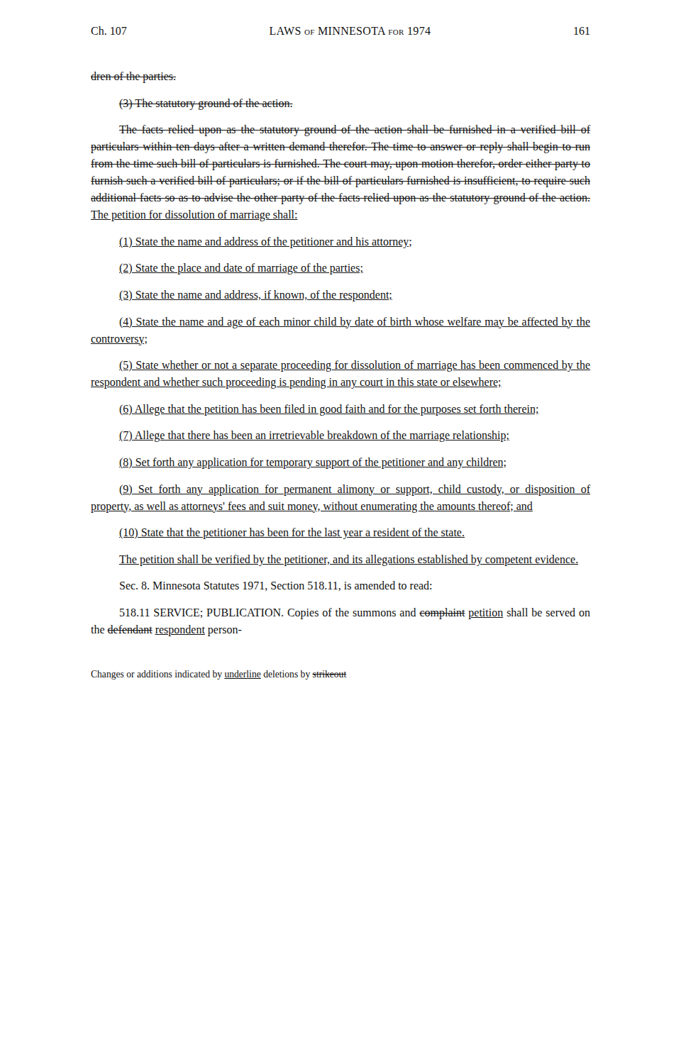Ch. 107 LAWS of MINNESOTA for 1974 161
dren of the parties.
(3) The statutory ground of the action.
The facts relied upon as the statutory ground of the action shall be furnished in a verified bill of particulars within ten days after a written demand therefor. The time to answer or reply shall begin to run from the time such bill of particulars is furnished. The court may, upon motion therefor, order either party to furnish such a verified bill of particulars; or if the bill of particulars furnished is insufficient, to require such additional facts so as to advise the other party of the facts relied upon as the statutory ground of the action. The petition for dissolution of marriage shall:
(1) State the name and address of the petitioner and his attorney;
(2) State the place and date of marriage of the parties;
(3) State the name and address, if known, of the respondent;
(4) State the name and age of each minor child by date of birth whose welfare may be affected by the controversy;
(5) State whether or not a separate proceeding for dissolution of marriage has been commenced by the respondent and whether such proceeding is pending in any court in this state or elsewhere;
(6) Allege that the petition has been filed in good faith and for the purposes set forth therein;
(7) Allege that there has been an irretrievable breakdown of the marriage relationship;
(8) Set forth any application for temporary support of the petitioner and any children;
(9) Set forth any application for permanent alimony or support, child custody, or disposition of property, as well as attorneys' fees and suit money, without enumerating the amounts thereof; and
(10) State that the petitioner has been for the last year a resident of the state.
The petition shall be verified by the petitioner, and its allegations established by competent evidence.
Sec. 8. Minnesota Statutes 1971, Section 518.11, is amended to read:
518.11 SERVICE; PUBLICATION. Copies of the summons and complaint petition shall be served on the defendant respondent person-
Changes or additions indicated by underline deletions by strikeout